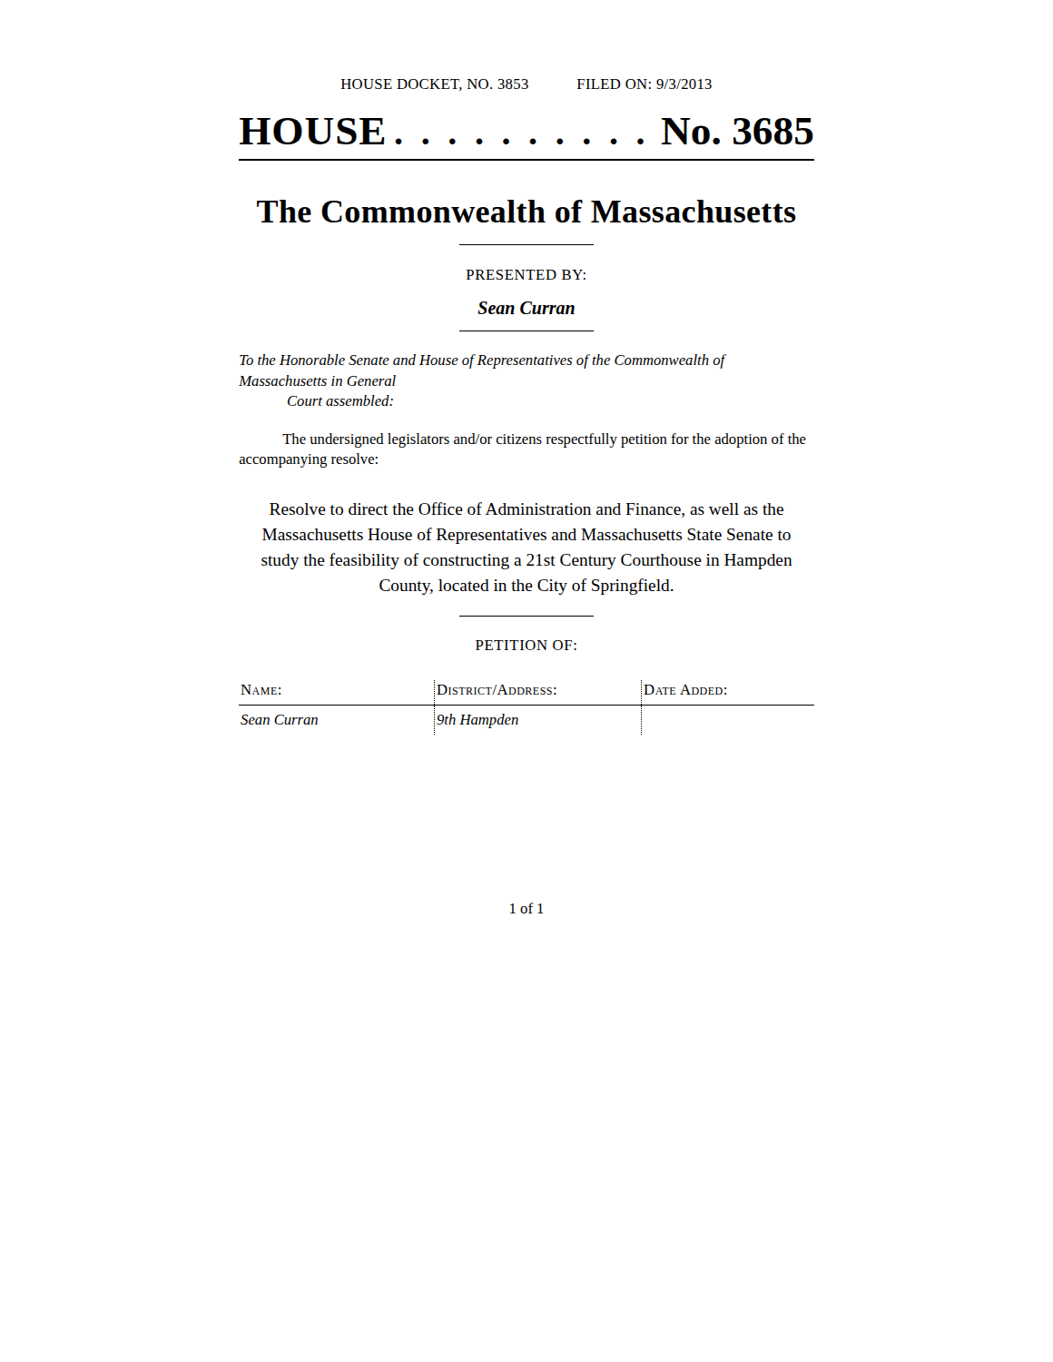HOUSE DOCKET, NO. 3853 FILED ON: 9/3/2013
HOUSE . . . . . . . . . . . . . . . No. 3685
The Commonwealth of Massachusetts
PRESENTED BY:
Sean Curran
To the Honorable Senate and House of Representatives of the Commonwealth of Massachusetts in General Court assembled:
The undersigned legislators and/or citizens respectfully petition for the adoption of the accompanying resolve:
Resolve to direct the Office of Administration and Finance, as well as the Massachusetts House of Representatives and Massachusetts State Senate to study the feasibility of constructing a 21st Century Courthouse in Hampden County, located in the City of Springfield.
PETITION OF:
| Name: | District/Address: | Date Added: |
| --- | --- | --- |
| Sean Curran | 9th Hampden | |
1 of 1